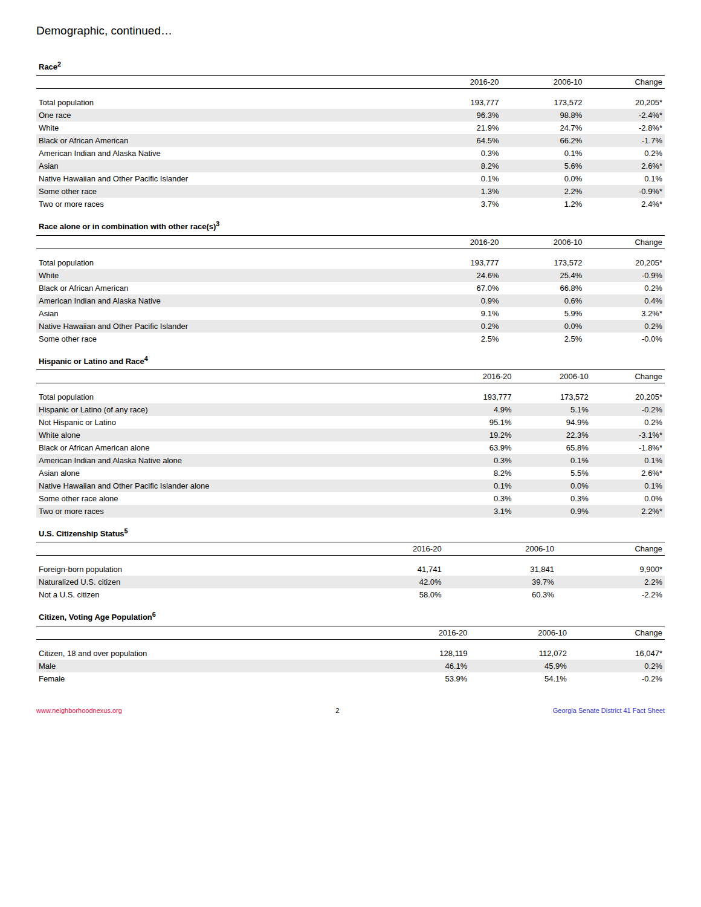Demographic, continued…
Race 2
| | 2016-20 | 2006-10 | Change |
| --- | --- | --- | --- |
| Total population | 193,777 | 173,572 | 20,205* |
| One race | 96.3% | 98.8% | -2.4%* |
| White | 21.9% | 24.7% | -2.8%* |
| Black or African American | 64.5% | 66.2% | -1.7% |
| American Indian and Alaska Native | 0.3% | 0.1% | 0.2% |
| Asian | 8.2% | 5.6% | 2.6%* |
| Native Hawaiian and Other Pacific Islander | 0.1% | 0.0% | 0.1% |
| Some other race | 1.3% | 2.2% | -0.9%* |
| Two or more races | 3.7% | 1.2% | 2.4%* |
Race alone or in combination with other race(s) 3
| | 2016-20 | 2006-10 | Change |
| --- | --- | --- | --- |
| Total population | 193,777 | 173,572 | 20,205* |
| White | 24.6% | 25.4% | -0.9% |
| Black or African American | 67.0% | 66.8% | 0.2% |
| American Indian and Alaska Native | 0.9% | 0.6% | 0.4% |
| Asian | 9.1% | 5.9% | 3.2%* |
| Native Hawaiian and Other Pacific Islander | 0.2% | 0.0% | 0.2% |
| Some other race | 2.5% | 2.5% | -0.0% |
Hispanic or Latino and Race 4
| | 2016-20 | 2006-10 | Change |
| --- | --- | --- | --- |
| Total population | 193,777 | 173,572 | 20,205* |
| Hispanic or Latino (of any race) | 4.9% | 5.1% | -0.2% |
| Not Hispanic or Latino | 95.1% | 94.9% | 0.2% |
| White alone | 19.2% | 22.3% | -3.1%* |
| Black or African American alone | 63.9% | 65.8% | -1.8%* |
| American Indian and Alaska Native alone | 0.3% | 0.1% | 0.1% |
| Asian alone | 8.2% | 5.5% | 2.6%* |
| Native Hawaiian and Other Pacific Islander alone | 0.1% | 0.0% | 0.1% |
| Some other race alone | 0.3% | 0.3% | 0.0% |
| Two or more races | 3.1% | 0.9% | 2.2%* |
U.S. Citizenship Status 5
| | 2016-20 | 2006-10 | Change |
| --- | --- | --- | --- |
| Foreign-born population | 41,741 | 31,841 | 9,900* |
| Naturalized U.S. citizen | 42.0% | 39.7% | 2.2% |
| Not a U.S. citizen | 58.0% | 60.3% | -2.2% |
Citizen, Voting Age Population 6
| | 2016-20 | 2006-10 | Change |
| --- | --- | --- | --- |
| Citizen, 18 and over population | 128,119 | 112,072 | 16,047* |
| Male | 46.1% | 45.9% | 0.2% |
| Female | 53.9% | 54.1% | -0.2% |
www.neighborhoodnexus.org 2 Georgia Senate District 41 Fact Sheet